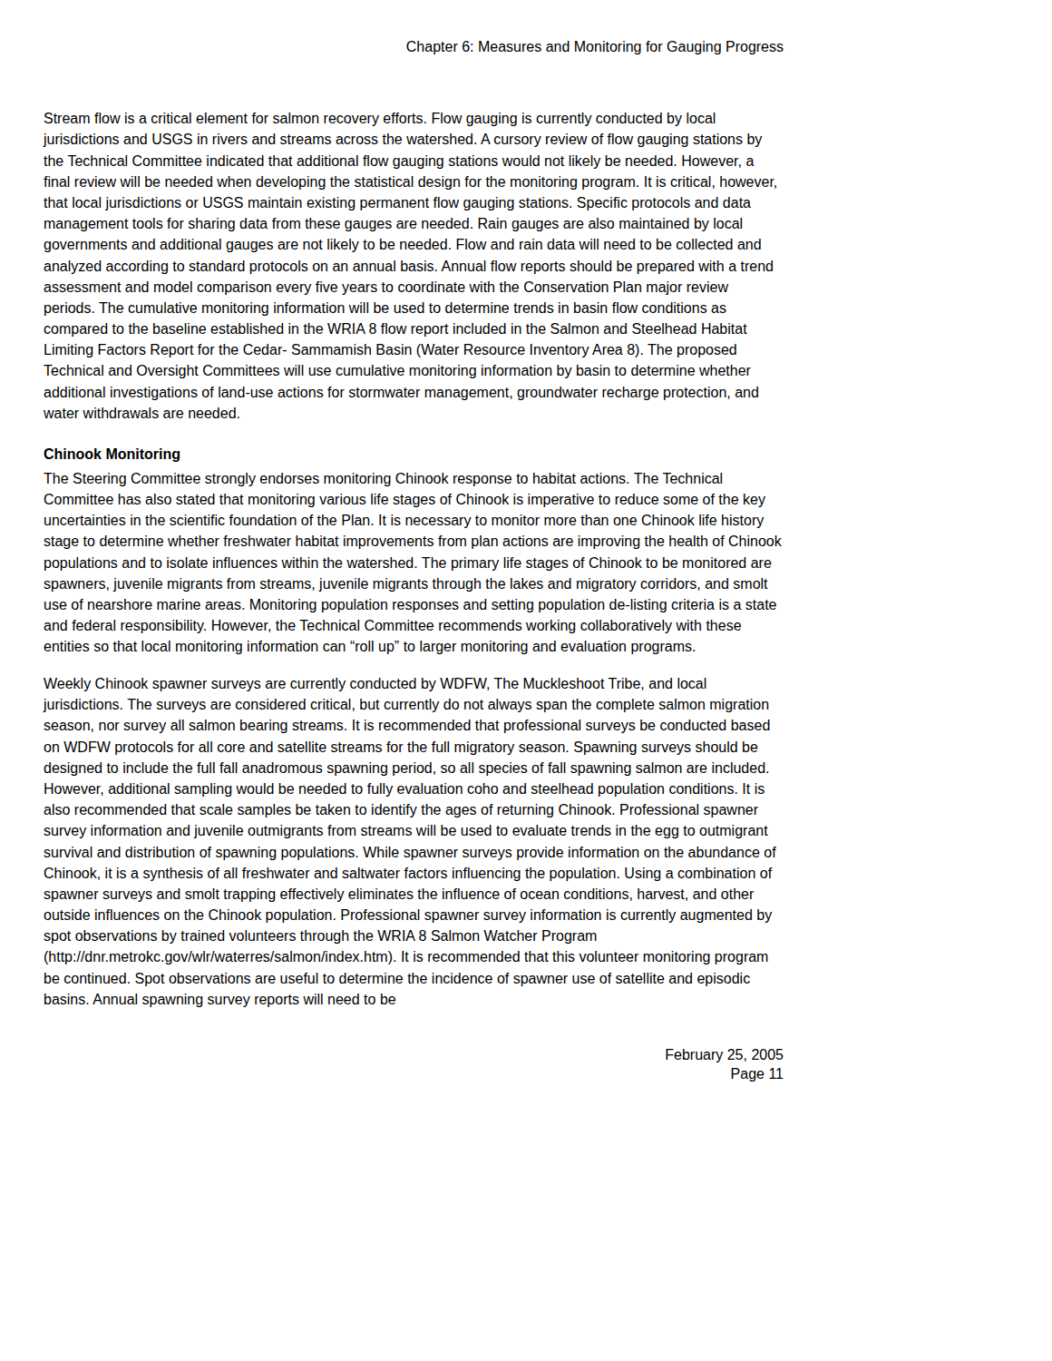Chapter 6: Measures and Monitoring for Gauging Progress
Stream flow is a critical element for salmon recovery efforts. Flow gauging is currently conducted by local jurisdictions and USGS in rivers and streams across the watershed. A cursory review of flow gauging stations by the Technical Committee indicated that additional flow gauging stations would not likely be needed. However, a final review will be needed when developing the statistical design for the monitoring program. It is critical, however, that local jurisdictions or USGS maintain existing permanent flow gauging stations. Specific protocols and data management tools for sharing data from these gauges are needed. Rain gauges are also maintained by local governments and additional gauges are not likely to be needed. Flow and rain data will need to be collected and analyzed according to standard protocols on an annual basis. Annual flow reports should be prepared with a trend assessment and model comparison every five years to coordinate with the Conservation Plan major review periods. The cumulative monitoring information will be used to determine trends in basin flow conditions as compared to the baseline established in the WRIA 8 flow report included in the Salmon and Steelhead Habitat Limiting Factors Report for the Cedar- Sammamish Basin (Water Resource Inventory Area 8). The proposed Technical and Oversight Committees will use cumulative monitoring information by basin to determine whether additional investigations of land-use actions for stormwater management, groundwater recharge protection, and water withdrawals are needed.
Chinook Monitoring
The Steering Committee strongly endorses monitoring Chinook response to habitat actions. The Technical Committee has also stated that monitoring various life stages of Chinook is imperative to reduce some of the key uncertainties in the scientific foundation of the Plan. It is necessary to monitor more than one Chinook life history stage to determine whether freshwater habitat improvements from plan actions are improving the health of Chinook populations and to isolate influences within the watershed. The primary life stages of Chinook to be monitored are spawners, juvenile migrants from streams, juvenile migrants through the lakes and migratory corridors, and smolt use of nearshore marine areas. Monitoring population responses and setting population de-listing criteria is a state and federal responsibility. However, the Technical Committee recommends working collaboratively with these entities so that local monitoring information can “roll up” to larger monitoring and evaluation programs.
Weekly Chinook spawner surveys are currently conducted by WDFW, The Muckleshoot Tribe, and local jurisdictions. The surveys are considered critical, but currently do not always span the complete salmon migration season, nor survey all salmon bearing streams. It is recommended that professional surveys be conducted based on WDFW protocols for all core and satellite streams for the full migratory season. Spawning surveys should be designed to include the full fall anadromous spawning period, so all species of fall spawning salmon are included. However, additional sampling would be needed to fully evaluation coho and steelhead population conditions. It is also recommended that scale samples be taken to identify the ages of returning Chinook. Professional spawner survey information and juvenile outmigrants from streams will be used to evaluate trends in the egg to outmigrant survival and distribution of spawning populations. While spawner surveys provide information on the abundance of Chinook, it is a synthesis of all freshwater and saltwater factors influencing the population. Using a combination of spawner surveys and smolt trapping effectively eliminates the influence of ocean conditions, harvest, and other outside influences on the Chinook population. Professional spawner survey information is currently augmented by spot observations by trained volunteers through the WRIA 8 Salmon Watcher Program (http://dnr.metrokc.gov/wlr/waterres/salmon/index.htm). It is recommended that this volunteer monitoring program be continued. Spot observations are useful to determine the incidence of spawner use of satellite and episodic basins. Annual spawning survey reports will need to be
February 25, 2005
Page 11